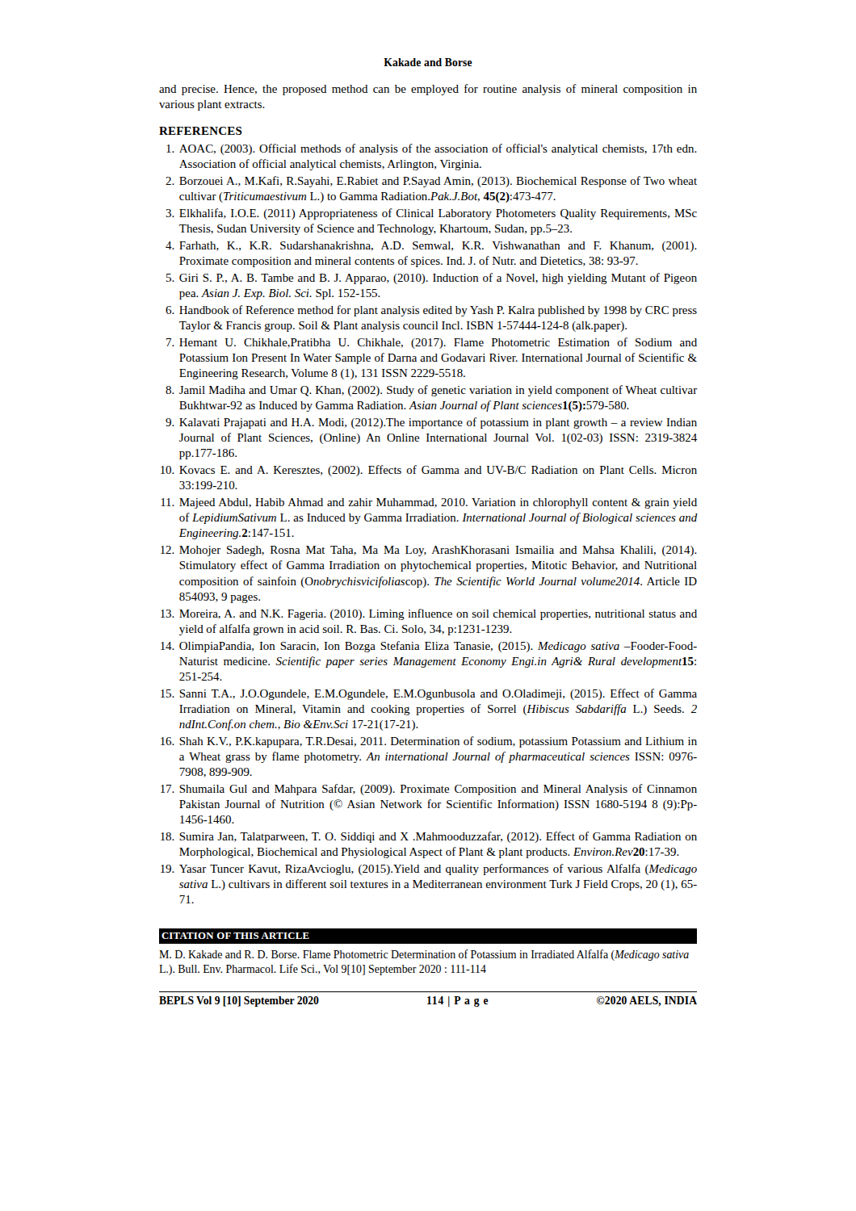Kakade and Borse
and precise. Hence, the proposed method can be employed for routine analysis of mineral composition in various plant extracts.
REFERENCES
AOAC, (2003). Official methods of analysis of the association of official's analytical chemists, 17th edn. Association of official analytical chemists, Arlington, Virginia.
Borzouei A., M.Kafi, R.Sayahi, E.Rabiet and P.Sayad Amin, (2013). Biochemical Response of Two wheat cultivar (Triticumaestivum L.) to Gamma Radiation.Pak.J.Bot, 45(2):473-477.
Elkhalifa, I.O.E. (2011) Appropriateness of Clinical Laboratory Photometers Quality Requirements, MSc Thesis, Sudan University of Science and Technology, Khartoum, Sudan, pp.5–23.
Farhath, K., K.R. Sudarshanakrishna, A.D. Semwal, K.R. Vishwanathan and F. Khanum, (2001). Proximate composition and mineral contents of spices. Ind. J. of Nutr. and Dietetics, 38: 93-97.
Giri S. P., A. B. Tambe and B. J. Apparao, (2010). Induction of a Novel, high yielding Mutant of Pigeon pea. Asian J. Exp. Biol. Sci. Spl. 152-155.
Handbook of Reference method for plant analysis edited by Yash P. Kalra published by 1998 by CRC press Taylor & Francis group. Soil & Plant analysis council Incl. ISBN 1-57444-124-8 (alk.paper).
Hemant U. Chikhale,Pratibha U. Chikhale, (2017). Flame Photometric Estimation of Sodium and Potassium Ion Present In Water Sample of Darna and Godavari River. International Journal of Scientific & Engineering Research, Volume 8 (1), 131 ISSN 2229-5518.
Jamil Madiha and Umar Q. Khan, (2002). Study of genetic variation in yield component of Wheat cultivar Bukhtwar-92 as Induced by Gamma Radiation. Asian Journal of Plant sciences 1(5): 579-580.
Kalavati Prajapati and H.A. Modi, (2012).The importance of potassium in plant growth – a review Indian Journal of Plant Sciences, (Online) An Online International Journal Vol. 1(02-03) ISSN: 2319-3824 pp.177-186.
Kovacs E. and A. Keresztes, (2002). Effects of Gamma and UV-B/C Radiation on Plant Cells. Micron 33:199-210.
Majeed Abdul, Habib Ahmad and zahir Muhammad, 2010. Variation in chlorophyll content & grain yield of LepidiumSativum L. as Induced by Gamma Irradiation. International Journal of Biological sciences and Engineering. 2:147-151.
Mohojer Sadegh, Rosna Mat Taha, Ma Ma Loy, ArashKhorasani Ismailia and Mahsa Khalili, (2014). Stimulatory effect of Gamma Irradiation on phytochemical properties, Mitotic Behavior, and Nutritional composition of sainfoin (Onobrychisvicifoliascop). The Scientific World Journal volume2014. Article ID 854093, 9 pages.
Moreira, A. and N.K. Fageria. (2010). Liming influence on soil chemical properties, nutritional status and yield of alfalfa grown in acid soil. R. Bas. Ci. Solo, 34, p:1231-1239.
OlimpiaPandia, Ion Saracin, Ion Bozga Stefania Eliza Tanasie, (2015). Medicago sativa –Fooder-Food-Naturist medicine. Scientific paper series Management Economy Engi.in Agri& Rural development 15: 251-254.
Sanni T.A., J.O.Ogundele, E.M.Ogundele, E.M.Ogunbusola and O.Oladimeji, (2015). Effect of Gamma Irradiation on Mineral, Vitamin and cooking properties of Sorrel (Hibiscus Sabdariffa L.) Seeds. 2 ndInt.Conf.on chem., Bio &Env.Sci 17-21(17-21).
Shah K.V., P.K.kapupara, T.R.Desai, 2011. Determination of sodium, potassium Potassium and Lithium in a Wheat grass by flame photometry. An international Journal of pharmaceutical sciences ISSN: 0976-7908, 899-909.
Shumaila Gul and Mahpara Safdar, (2009). Proximate Composition and Mineral Analysis of Cinnamon Pakistan Journal of Nutrition (© Asian Network for Scientific Information) ISSN 1680-5194 8 (9):Pp-1456-1460.
Sumira Jan, Talatparween, T. O. Siddiqi and X .Mahmooduzzafar, (2012). Effect of Gamma Radiation on Morphological, Biochemical and Physiological Aspect of Plant & plant products. Environ.Rev 20:17-39.
Yasar Tuncer Kavut, RizaAvcioglu, (2015).Yield and quality performances of various Alfalfa (Medicago sativa L.) cultivars in different soil textures in a Mediterranean environment Turk J Field Crops, 20 (1), 65-71.
CITATION OF THIS ARTICLE
M. D. Kakade and R. D. Borse. Flame Photometric Determination of Potassium in Irradiated Alfalfa (Medicago sativa L.). Bull. Env. Pharmacol. Life Sci., Vol 9[10] September 2020 : 111-114
BEPLS Vol 9 [10] September 2020 114 | P a g e ©2020 AELS, INDIA